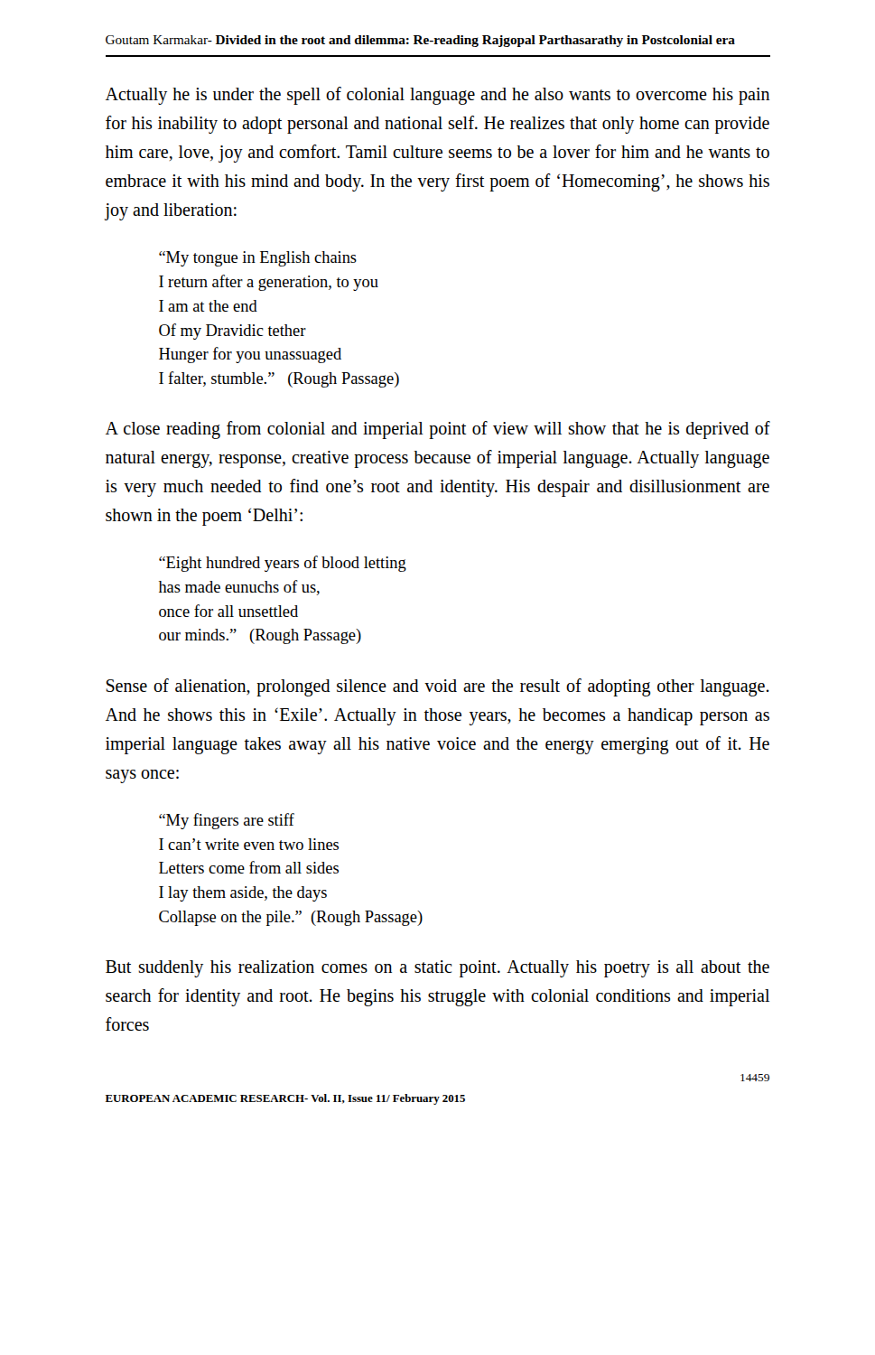Goutam Karmakar- Divided in the root and dilemma: Re-reading Rajgopal Parthasarathy in Postcolonial era
Actually he is under the spell of colonial language and he also wants to overcome his pain for his inability to adopt personal and national self. He realizes that only home can provide him care, love, joy and comfort. Tamil culture seems to be a lover for him and he wants to embrace it with his mind and body. In the very first poem of ‘Homecoming’, he shows his joy and liberation:
“My tongue in English chains
I return after a generation, to you
I am at the end
Of my Dravidic tether
Hunger for you unassuaged
I falter, stumble.” (Rough Passage)
A close reading from colonial and imperial point of view will show that he is deprived of natural energy, response, creative process because of imperial language. Actually language is very much needed to find one’s root and identity. His despair and disillusionment are shown in the poem ‘Delhi’:
“Eight hundred years of blood letting
has made eunuchs of us,
once for all unsettled
our minds.” (Rough Passage)
Sense of alienation, prolonged silence and void are the result of adopting other language. And he shows this in ‘Exile’. Actually in those years, he becomes a handicap person as imperial language takes away all his native voice and the energy emerging out of it. He says once:
“My fingers are stiff
I can’t write even two lines
Letters come from all sides
I lay them aside, the days
Collapse on the pile.” (Rough Passage)
But suddenly his realization comes on a static point. Actually his poetry is all about the search for identity and root. He begins his struggle with colonial conditions and imperial forces
14459
EUROPEAN ACADEMIC RESEARCH- Vol. II, Issue 11/ February 2015